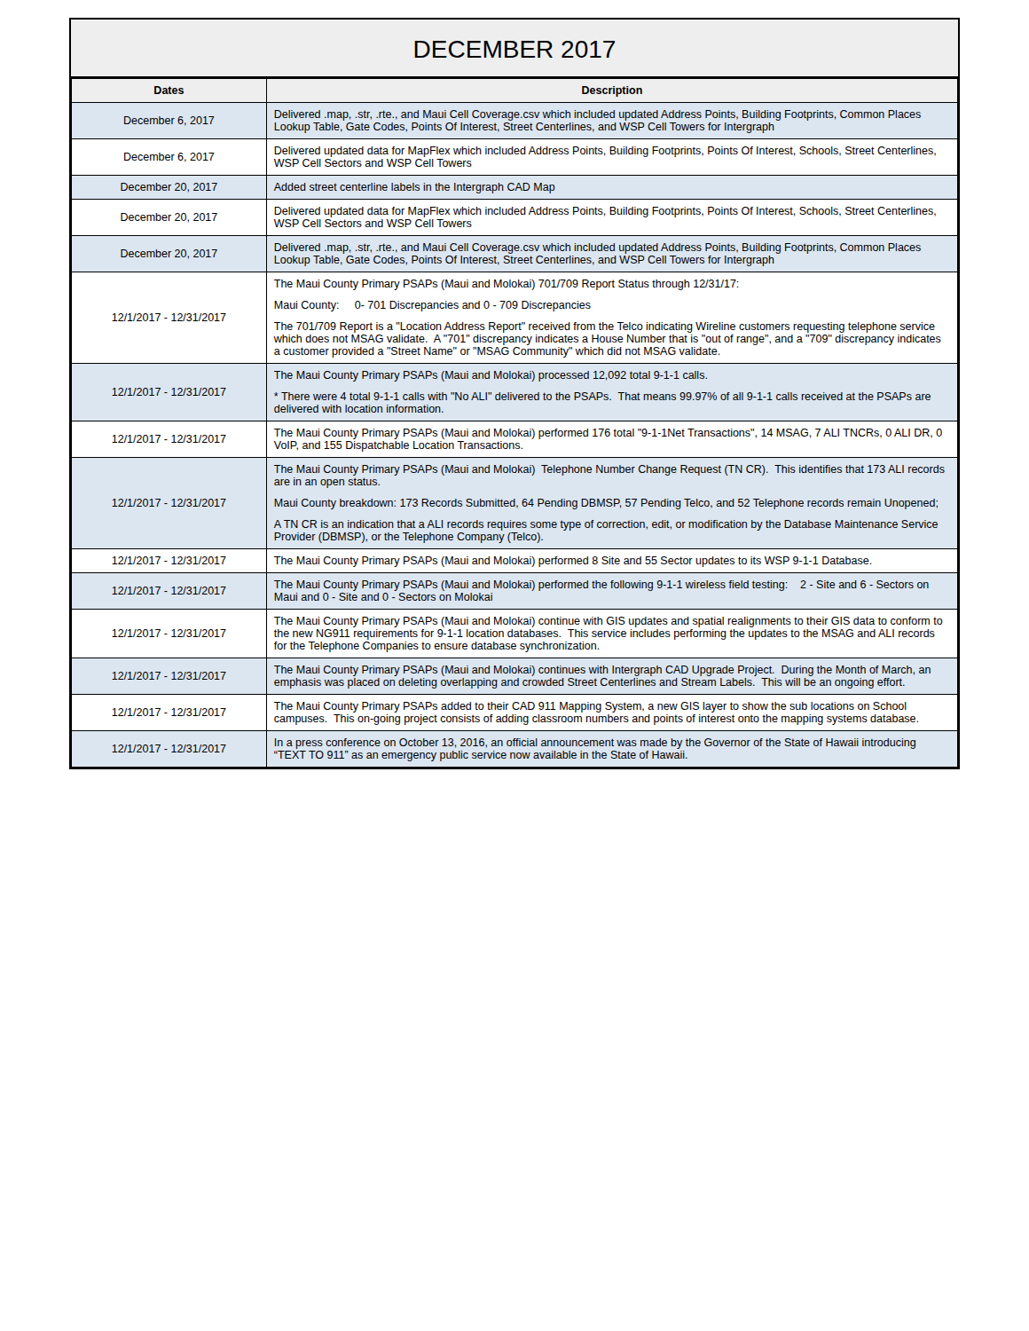DECEMBER 2017
| Dates | Description |
| --- | --- |
| December 6, 2017 | Delivered .map, .str, .rte., and Maui Cell Coverage.csv which included updated Address Points, Building Footprints, Common Places Lookup Table, Gate Codes, Points Of Interest, Street Centerlines, and WSP Cell Towers for Intergraph |
| December 6, 2017 | Delivered updated data for MapFlex which included Address Points, Building Footprints, Points Of Interest, Schools, Street Centerlines, WSP Cell Sectors and WSP Cell Towers |
| December 20, 2017 | Added street centerline labels in the Intergraph CAD Map |
| December 20, 2017 | Delivered updated data for MapFlex which included Address Points, Building Footprints, Points Of Interest, Schools, Street Centerlines, WSP Cell Sectors and WSP Cell Towers |
| December 20, 2017 | Delivered .map, .str, .rte., and Maui Cell Coverage.csv which included updated Address Points, Building Footprints, Common Places Lookup Table, Gate Codes, Points Of Interest, Street Centerlines, and WSP Cell Towers for Intergraph |
| 12/1/2017 - 12/31/2017 | The Maui County Primary PSAPs (Maui and Molokai) 701/709 Report Status through 12/31/17: Maui County: 0- 701 Discrepancies and 0 - 709 Discrepancies The 701/709 Report is a "Location Address Report" received from the Telco indicating Wireline customers requesting telephone service which does not MSAG validate. A "701" discrepancy indicates a House Number that is "out of range", and a "709" discrepancy indicates a customer provided a "Street Name" or "MSAG Community" which did not MSAG validate. |
| 12/1/2017 - 12/31/2017 | The Maui County Primary PSAPs (Maui and Molokai) processed 12,092 total 9-1-1 calls. * There were 4 total 9-1-1 calls with "No ALI" delivered to the PSAPs. That means 99.97% of all 9-1-1 calls received at the PSAPs are delivered with location information. |
| 12/1/2017 - 12/31/2017 | The Maui County Primary PSAPs (Maui and Molokai) performed 176 total "9-1-1Net Transactions", 14 MSAG, 7 ALI TNCRs, 0 ALI DR, 0 VoIP, and 155 Dispatchable Location Transactions. |
| 12/1/2017 - 12/31/2017 | The Maui County Primary PSAPs (Maui and Molokai) Telephone Number Change Request (TN CR). This identifies that 173 ALI records are in an open status. Maui County breakdown: 173 Records Submitted, 64 Pending DBMSP, 57 Pending Telco, and 52 Telephone records remain Unopened; A TN CR is an indication that a ALI records requires some type of correction, edit, or modification by the Database Maintenance Service Provider (DBMSP), or the Telephone Company (Telco). |
| 12/1/2017 - 12/31/2017 | The Maui County Primary PSAPs (Maui and Molokai) performed 8 Site and 55 Sector updates to its WSP 9-1-1 Database. |
| 12/1/2017 - 12/31/2017 | The Maui County Primary PSAPs (Maui and Molokai) performed the following 9-1-1 wireless field testing: 2 - Site and 6 - Sectors on Maui and 0 - Site and 0 - Sectors on Molokai |
| 12/1/2017 - 12/31/2017 | The Maui County Primary PSAPs (Maui and Molokai) continue with GIS updates and spatial realignments to their GIS data to conform to the new NG911 requirements for 9-1-1 location databases. This service includes performing the updates to the MSAG and ALI records for the Telephone Companies to ensure database synchronization. |
| 12/1/2017 - 12/31/2017 | The Maui County Primary PSAPs (Maui and Molokai) continues with Intergraph CAD Upgrade Project. During the Month of March, an emphasis was placed on deleting overlapping and crowded Street Centerlines and Stream Labels. This will be an ongoing effort. |
| 12/1/2017 - 12/31/2017 | The Maui County Primary PSAPs added to their CAD 911 Mapping System, a new GIS layer to show the sub locations on School campuses. This on-going project consists of adding classroom numbers and points of interest onto the mapping systems database. |
| 12/1/2017 - 12/31/2017 | In a press conference on October 13, 2016, an official announcement was made by the Governor of the State of Hawaii introducing “TEXT TO 911” as an emergency public service now available in the State of Hawaii. |